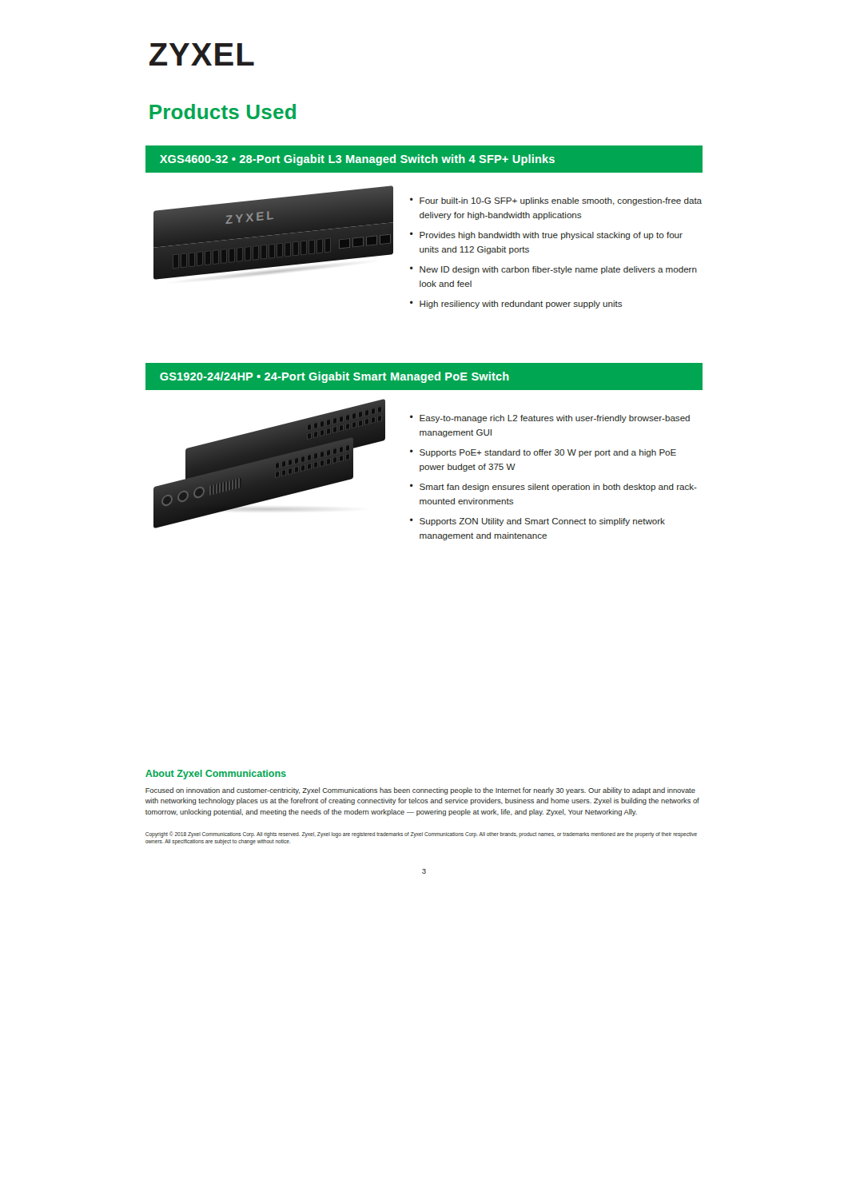ZYXEL
Products Used
XGS4600-32 • 28-Port Gigabit L3 Managed Switch with 4 SFP+ Uplinks
ZYXEL
Four built-in 10-G SFP+ uplinks enable smooth, congestion-free data delivery for high-bandwidth applications
Provides high bandwidth with true physical stacking of up to four units and 112 Gigabit ports
New ID design with carbon fiber-style name plate delivers a modern look and feel
High resiliency with redundant power supply units
GS1920-24/24HP • 24-Port Gigabit Smart Managed PoE Switch
Easy-to-manage rich L2 features with user-friendly browser-based management GUI
Supports PoE+ standard to offer 30 W per port and a high PoE power budget of 375 W
Smart fan design ensures silent operation in both desktop and rack-mounted environments
Supports ZON Utility and Smart Connect to simplify network management and maintenance
About Zyxel Communications
Focused on innovation and customer-centricity, Zyxel Communications has been connecting people to the Internet for nearly 30 years. Our ability to adapt and innovate with networking technology places us at the forefront of creating connectivity for telcos and service providers, business and home users. Zyxel is building the networks of tomorrow, unlocking potential, and meeting the needs of the modern workplace — powering people at work, life, and play. Zyxel, Your Networking Ally.
Copyright © 2018 Zyxel Communications Corp. All rights reserved. Zyxel, Zyxel logo are registered trademarks of Zyxel Communications Corp. All other brands, product names, or trademarks mentioned are the property of their respective owners. All specifications are subject to change without notice.
3